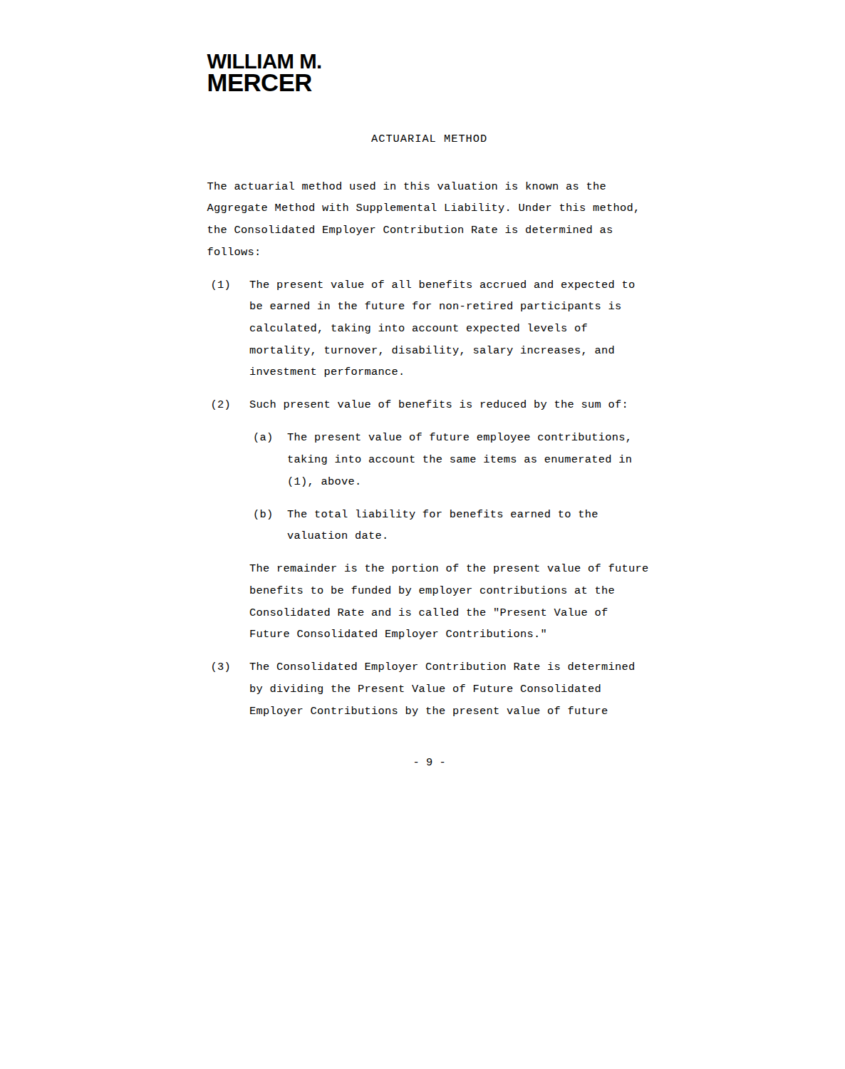WILLIAM M. MERCER
ACTUARIAL METHOD
The actuarial method used in this valuation is known as the Aggregate Method with Supplemental Liability. Under this method, the Consolidated Employer Contribution Rate is determined as follows:
(1)
The present value of all benefits accrued and expected to be earned in the future for non-retired participants is calculated, taking into account expected levels of mortality, turnover, disability, salary increases, and investment performance.
(2)
Such present value of benefits is reduced by the sum of:
(a)
The present value of future employee contributions, taking into account the same items as enumerated in (1), above.
(b)
The total liability for benefits earned to the valuation date.
The remainder is the portion of the present value of future benefits to be funded by employer contributions at the Consolidated Rate and is called the "Present Value of Future Consolidated Employer Contributions."
(3)
The Consolidated Employer Contribution Rate is determined by dividing the Present Value of Future Consolidated Employer Contributions by the present value of future
- 9 -